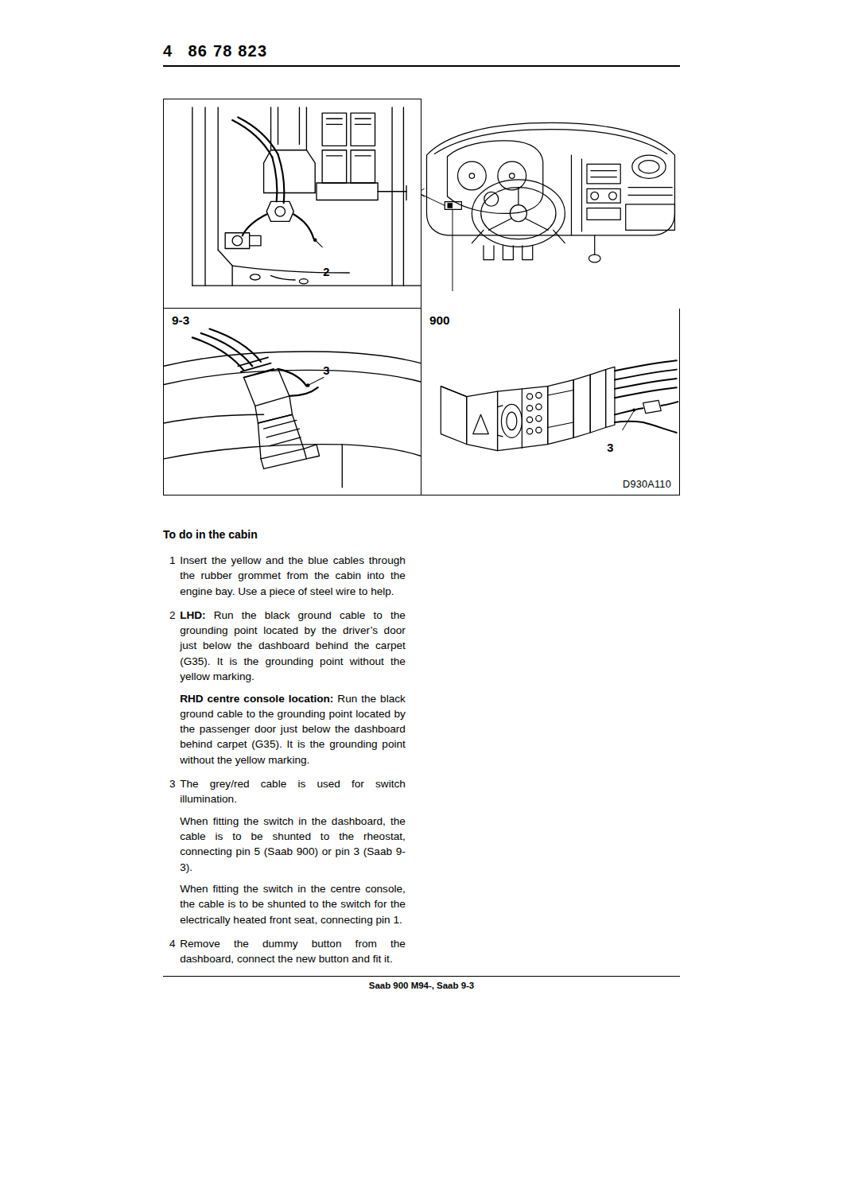4 86 78 823
2
9-3 3
900 3 D930A110
To do in the cabin
1
Insert the yellow and the blue cables through the rubber grommet from the cabin into the engine bay. Use a piece of steel wire to help.
2
LHD: Run the black ground cable to the grounding point located by the driver’s door just below the dashboard behind the carpet (G35). It is the grounding point without the yellow marking.
RHD centre console location: Run the black ground cable to the grounding point located by the passenger door just below the dashboard behind carpet (G35). It is the grounding point without the yellow marking.
3
The grey/red cable is used for switch illumination.
When fitting the switch in the dashboard, the cable is to be shunted to the rheostat, connecting pin 5 (Saab 900) or pin 3 (Saab 9-3).
When fitting the switch in the centre console, the cable is to be shunted to the switch for the electrically heated front seat, connecting pin 1.
4
Remove the dummy button from the dashboard, connect the new button and fit it.
Saab 900 M94-, Saab 9-3